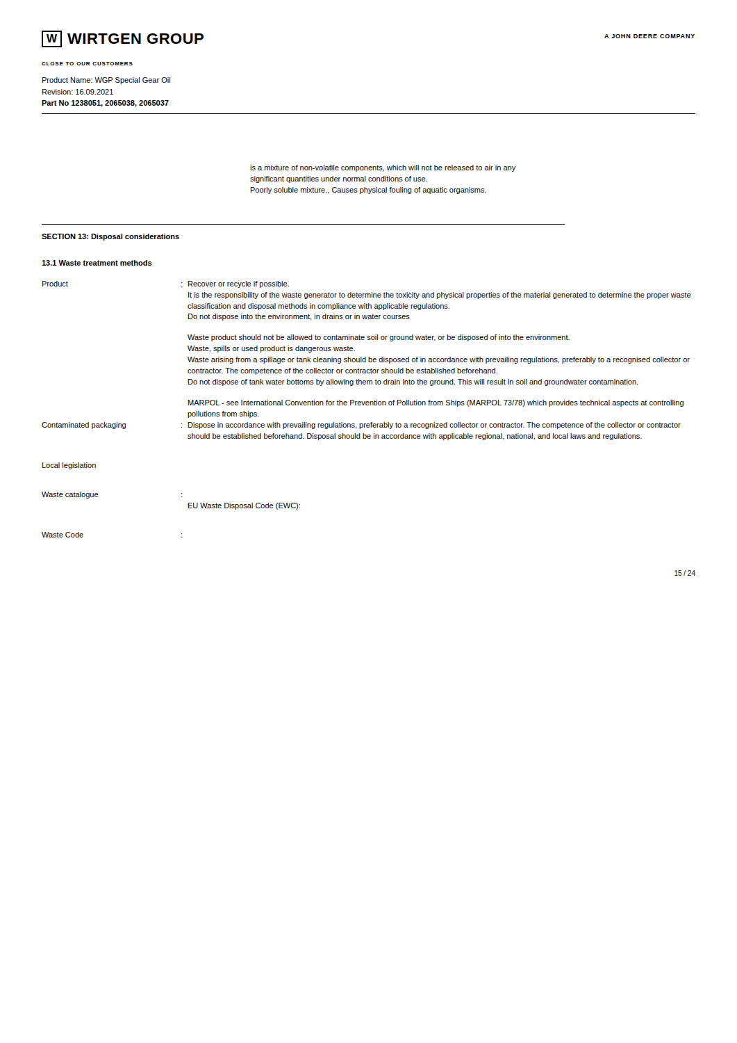W WIRTGEN GROUP
A JOHN DEERE COMPANY
CLOSE TO OUR CUSTOMERS
Product Name: WGP Special Gear Oil
Revision: 16.09.2021
Part No 1238051, 2065038, 2065037
is a mixture of non-volatile components, which will not be released to air in any significant quantities under normal conditions of use.
Poorly soluble mixture., Causes physical fouling of aquatic organisms.
SECTION 13: Disposal considerations
13.1 Waste treatment methods
| Product | : | Recover or recycle if possible. It is the responsibility of the waste generator to determine the toxicity and physical properties of the material generated to determine the proper waste classification and disposal methods in compliance with applicable regulations. Do not dispose into the environment, in drains or in water courses Waste product should not be allowed to contaminate soil or ground water, or be disposed of into the environment. Waste, spills or used product is dangerous waste. Waste arising from a spillage or tank cleaning should be disposed of in accordance with prevailing regulations, preferably to a recognised collector or contractor. The competence of the collector or contractor should be established beforehand. Do not dispose of tank water bottoms by allowing them to drain into the ground. This will result in soil and groundwater contamination. MARPOL - see International Convention for the Prevention of Pollution from Ships (MARPOL 73/78) which provides technical aspects at controlling pollutions from ships. |
| Contaminated packaging | : | Dispose in accordance with prevailing regulations, preferably to a recognized collector or contractor. The competence of the collector or contractor should be established beforehand. Disposal should be in accordance with applicable regional, national, and local laws and regulations. |
| Local legislation | | |
| Waste catalogue | : | |
| | | EU Waste Disposal Code (EWC): |
| Waste Code | : | |
15 / 24